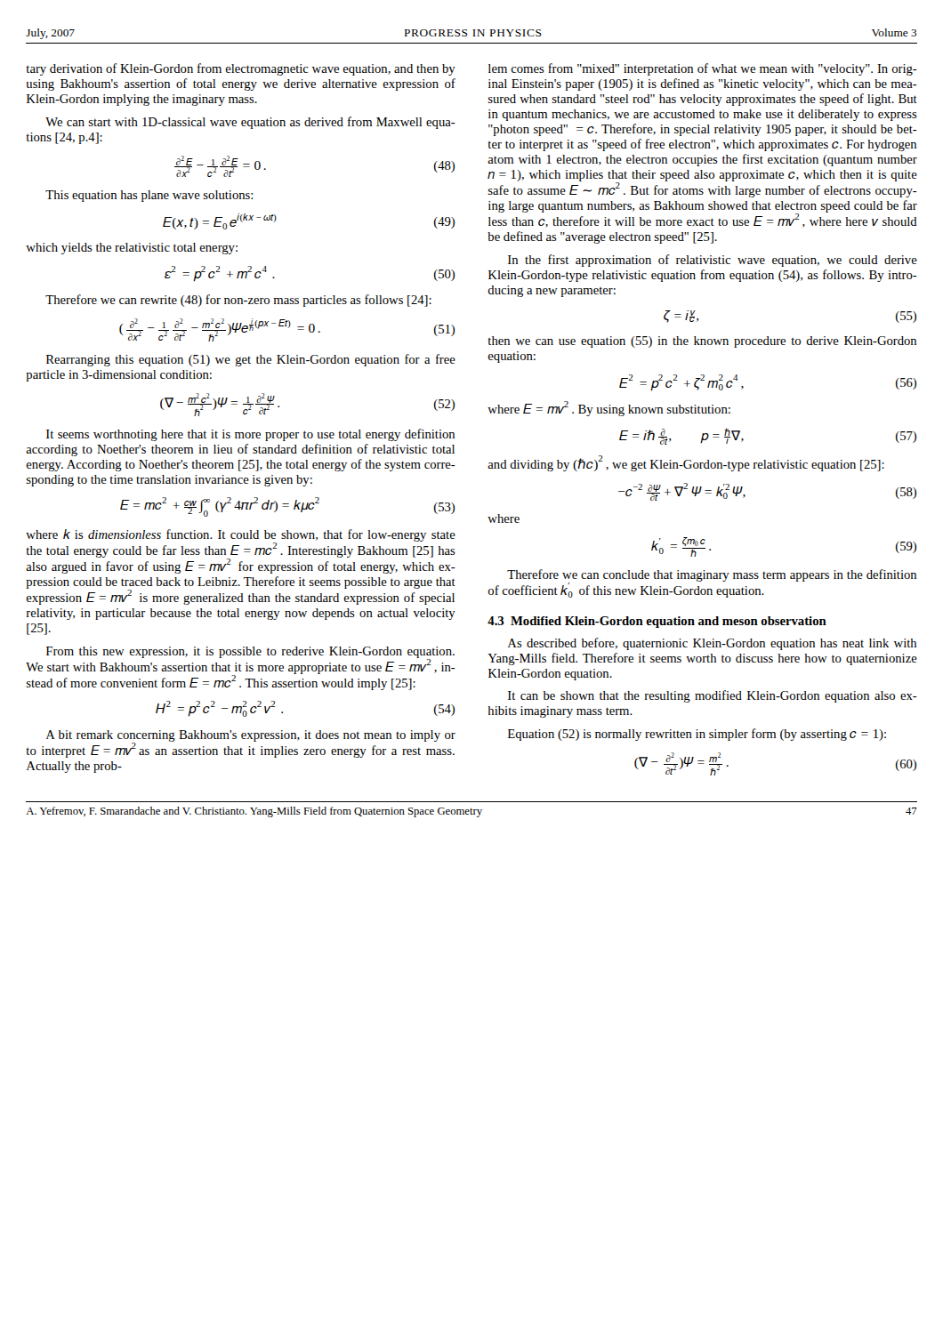July, 2007 PROGRESS IN PHYSICS Volume 3
tary derivation of Klein-Gordon from electromagnetic wave equation, and then by using Bakhoum's assertion of total energy we derive alternative expression of Klein-Gordon implying the imaginary mass.
We can start with 1D-classical wave equation as derived from Maxwell equations [24, p.4]:
∂2E∂x2 − 1c2 ∂2E∂t2 =0. (48)
This equation has plane wave solutions:
E(x,t)= E0 ei(kx−ωt) (49)
which yields the relativistic total energy:
ε2= p2c2 + m2c4. (50)
Therefore we can rewrite (48) for non-zero mass particles as follows [24]:
( ∂2∂x2 − 1c2 ∂2∂t2 − m2c2ℏ2 ) Ψ eiℏ(px−Et) =0. (51)
Rearranging this equation (51) we get the Klein-Gordon equation for a free particle in 3-dimensional condition:
( ∇ − m2c2ℏ2 ) Ψ = 1c2 ∂2Ψ∂t2 . (52)
It seems worthnoting here that it is more proper to use total energy definition according to Noether's theorem in lieu of standard definition of relativistic total energy. According to Noether's theorem [25], the total energy of the system corresponding to the time translation invariance is given by:
E=mc2 + cw2 ∫0∞ (γ24πr2dr) =kμc2 (53)
where k is dimensionless function. It could be shown, that for low-energy state the total energy could be far less than E=mc2. Interestingly Bakhoum [25] has also argued in favor of using E=mv2 for expression of total energy, which expression could be traced back to Leibniz. Therefore it seems possible to argue that expression E=mv2 is more generalized than the standard expression of special relativity, in particular because the total energy now depends on actual velocity [25].
From this new expression, it is possible to rederive Klein-Gordon equation. We start with Bakhoum's assertion that it is more appropriate to use E=mv2, instead of more convenient form E=mc2. This assertion would imply [25]:
H2= p2c2 − m02c2v2. (54)
A bit remark concerning Bakhoum's expression, it does not mean to imply or to interpret E=mv2as an assertion that it implies zero energy for a rest mass. Actually the prob-
lem comes from "mixed" interpretation of what we mean with "velocity". In original Einstein's paper (1905) it is defined as "kinetic velocity", which can be measured when standard "steel rod" has velocity approximates the speed of light. But in quantum mechanics, we are accustomed to make use it deliberately to express "photon speed" =c. Therefore, in special relativity 1905 paper, it should be better to interpret it as "speed of free electron", which approximates c. For hydrogen atom with 1 electron, the electron occupies the first excitation (quantum number n=1), which implies that their speed also approximate c, which then it is quite safe to assume E∼mc2. But for atoms with large number of electrons occupying large quantum numbers, as Bakhoum showed that electron speed could be far less than c, therefore it will be more exact to use E=mv2, where here v should be defined as "average electron speed" [25].
In the first approximation of relativistic wave equation, we could derive Klein-Gordon-type relativistic equation from equation (54), as follows. By introducing a new parameter:
ζ=i vc, (55)
then we can use equation (55) in the known procedure to derive Klein-Gordon equation:
E2= p2c2 + ζ2m02c4, (56)
where E=mv2. By using known substitution:
E=iℏ ∂∂t , p= ℏi ∇, (57)
and dividing by (ℏc)2, we get Klein-Gordon-type relativistic equation [25]:
−c−2 ∂Ψ∂t + ∇2Ψ = k0′2 Ψ, (58)
where
k0′ = ζm0cℏ . (59)
Therefore we can conclude that imaginary mass term appears in the definition of coefficient k0′ of this new Klein-Gordon equation.
4.3 Modified Klein-Gordon equation and meson observation
As described before, quaternionic Klein-Gordon equation has neat link with Yang-Mills field. Therefore it seems worth to discuss here how to quaternionize Klein-Gordon equation.
It can be shown that the resulting modified Klein-Gordon equation also exhibits imaginary mass term.
Equation (52) is normally rewritten in simpler form (by asserting c=1):
( ∇ − ∂2∂t2 ) Ψ = m2ℏ2 . (60)
A. Yefremov, F. Smarandache and V. Christianto. Yang-Mills Field from Quaternion Space Geometry 47